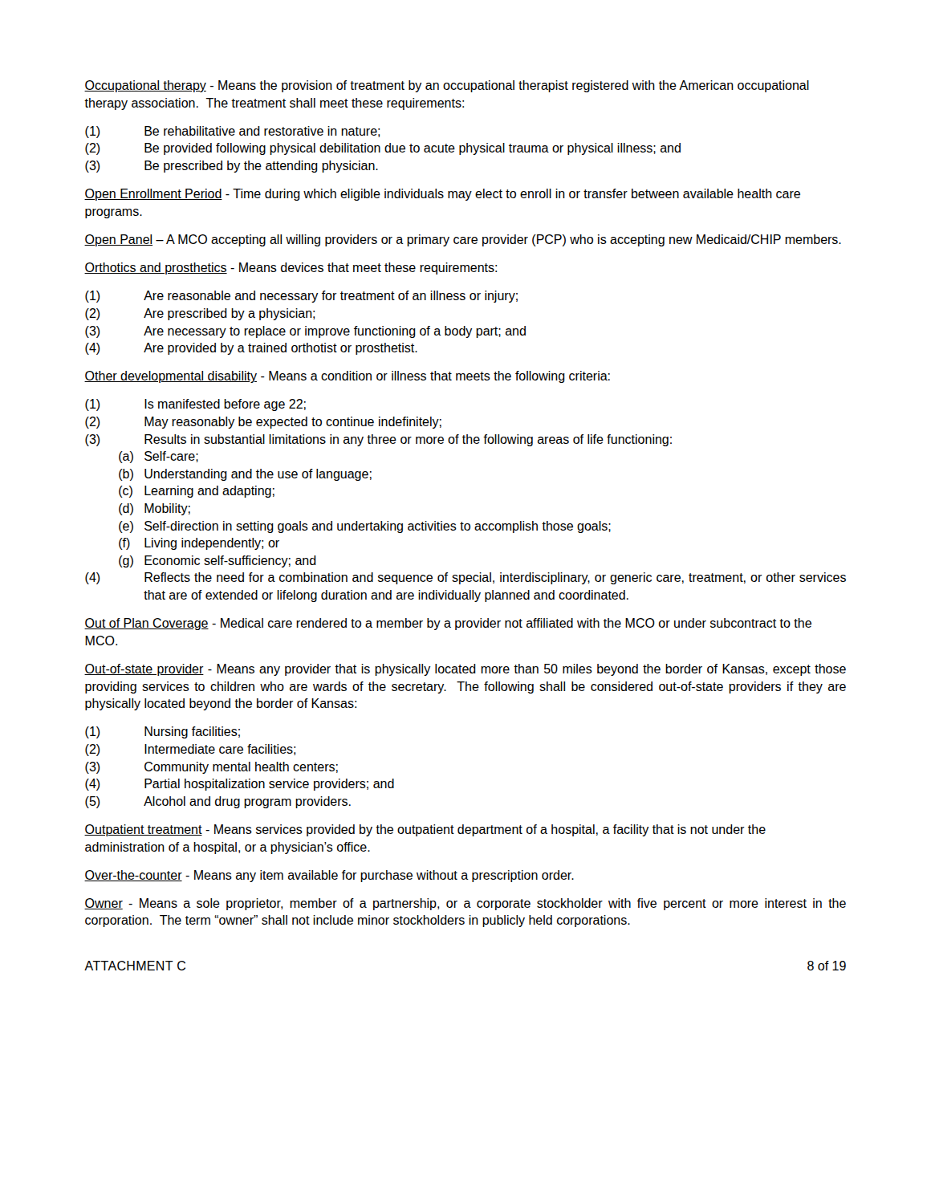Occupational therapy - Means the provision of treatment by an occupational therapist registered with the American occupational therapy association. The treatment shall meet these requirements:
(1)
Be rehabilitative and restorative in nature;
(2)
Be provided following physical debilitation due to acute physical trauma or physical illness; and
(3)
Be prescribed by the attending physician.
Open Enrollment Period - Time during which eligible individuals may elect to enroll in or transfer between available health care programs.
Open Panel – A MCO accepting all willing providers or a primary care provider (PCP) who is accepting new Medicaid/CHIP members.
Orthotics and prosthetics - Means devices that meet these requirements:
(1)
Are reasonable and necessary for treatment of an illness or injury;
(2)
Are prescribed by a physician;
(3)
Are necessary to replace or improve functioning of a body part; and
(4)
Are provided by a trained orthotist or prosthetist.
Other developmental disability - Means a condition or illness that meets the following criteria:
(1)
Is manifested before age 22;
(2)
May reasonably be expected to continue indefinitely;
(3)
Results in substantial limitations in any three or more of the following areas of life functioning:
(a)
Self-care;
(b)
Understanding and the use of language;
(c)
Learning and adapting;
(d)
Mobility;
(e)
Self-direction in setting goals and undertaking activities to accomplish those goals;
(f)
Living independently; or
(g)
Economic self-sufficiency; and
(4)
Reflects the need for a combination and sequence of special, interdisciplinary, or generic care, treatment, or other services that are of extended or lifelong duration and are individually planned and coordinated.
Out of Plan Coverage - Medical care rendered to a member by a provider not affiliated with the MCO or under subcontract to the MCO.
Out-of-state provider - Means any provider that is physically located more than 50 miles beyond the border of Kansas, except those providing services to children who are wards of the secretary. The following shall be considered out-of-state providers if they are physically located beyond the border of Kansas:
(1)
Nursing facilities;
(2)
Intermediate care facilities;
(3)
Community mental health centers;
(4)
Partial hospitalization service providers; and
(5)
Alcohol and drug program providers.
Outpatient treatment - Means services provided by the outpatient department of a hospital, a facility that is not under the administration of a hospital, or a physician’s office.
Over-the-counter - Means any item available for purchase without a prescription order.
Owner - Means a sole proprietor, member of a partnership, or a corporate stockholder with five percent or more interest in the corporation. The term “owner” shall not include minor stockholders in publicly held corporations.
ATTACHMENT C
8 of 19